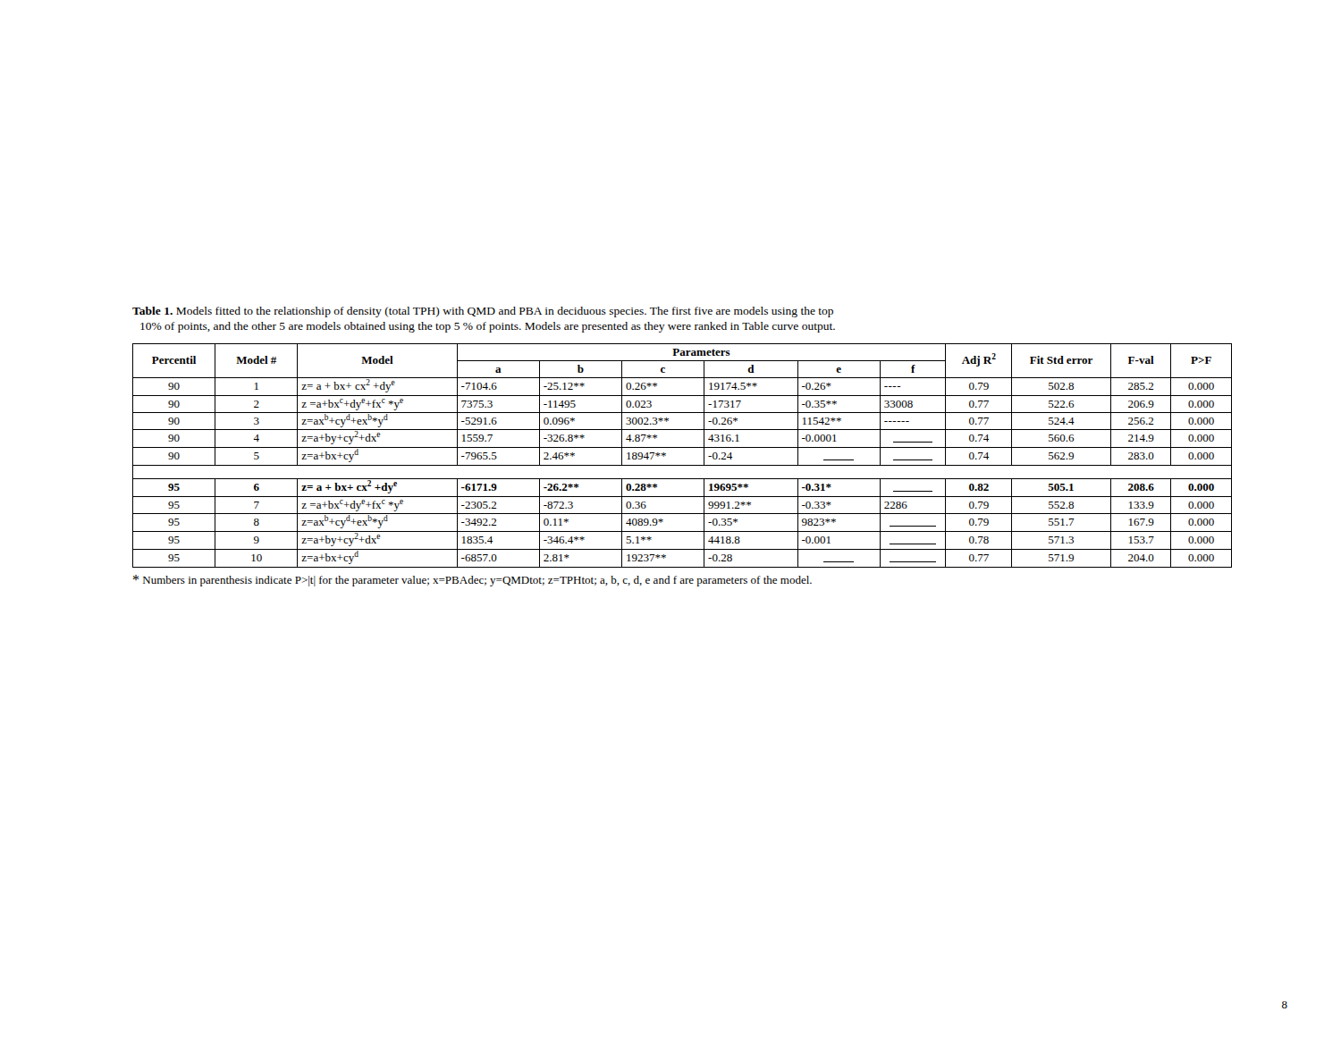Table 1. Models fitted to the relationship of density (total TPH) with QMD and PBA in deciduous species. The first five are models using the top 10% of points, and the other 5 are models obtained using the top 5 % of points. Models are presented as they were ranked in Table curve output.
| Percentil | Model # | Model | Parameters | Adj R 2 | Fit Std error | F-val | P>F |
| --- | --- | --- | --- | --- | --- | --- | --- |
| a | b | c | d | e | f |
| 90 | 1 | z= a + bx+ cx 2 +dy e | -7104.6 | -25.12** | 0.26** | 19174.5** | -0.26* | ---- | 0.79 | 502.8 | 285.2 | 0.000 |
| 90 | 2 | z =a+bx c +dy e +fx c *y e | 7375.3 | -11495 | 0.023 | -17317 | -0.35** | 33008 | 0.77 | 522.6 | 206.9 | 0.000 |
| 90 | 3 | z=ax b +cy d +ex b *y d | -5291.6 | 0.096* | 3002.3** | -0.26* | 11542** | ------ | 0.77 | 524.4 | 256.2 | 0.000 |
| 90 | 4 | z=a+by+cy 2 +dx e | 1559.7 | -326.8** | 4.87** | 4316.1 | -0.0001 | | 0.74 | 560.6 | 214.9 | 0.000 |
| 90 | 5 | z=a+bx+cy d | -7965.5 | 2.46** | 18947** | -0.24 | | | 0.74 | 562.9 | 283.0 | 0.000 |
| 95 | 6 | z= a + bx+ cx 2 +dy e | -6171.9 | -26.2** | 0.28** | 19695** | -0.31* | | 0.82 | 505.1 | 208.6 | 0.000 |
| 95 | 7 | z =a+bx c +dy e +fx c *y e | -2305.2 | -872.3 | 0.36 | 9991.2** | -0.33* | 2286 | 0.79 | 552.8 | 133.9 | 0.000 |
| 95 | 8 | z=ax b +cy d +ex b *y d | -3492.2 | 0.11* | 4089.9* | -0.35* | 9823** | | 0.79 | 551.7 | 167.9 | 0.000 |
| 95 | 9 | z=a+by+cy 2 +dx e | 1835.4 | -346.4** | 5.1** | 4418.8 | -0.001 | | 0.78 | 571.3 | 153.7 | 0.000 |
| 95 | 10 | z=a+bx+cy d | -6857.0 | 2.81* | 19237** | -0.28 | | | 0.77 | 571.9 | 204.0 | 0.000 |
* Numbers in parenthesis indicate P>|t| for the parameter value; x=PBAdec; y=QMDtot; z=TPHtot; a, b, c, d, e and f are parameters of the model.
8